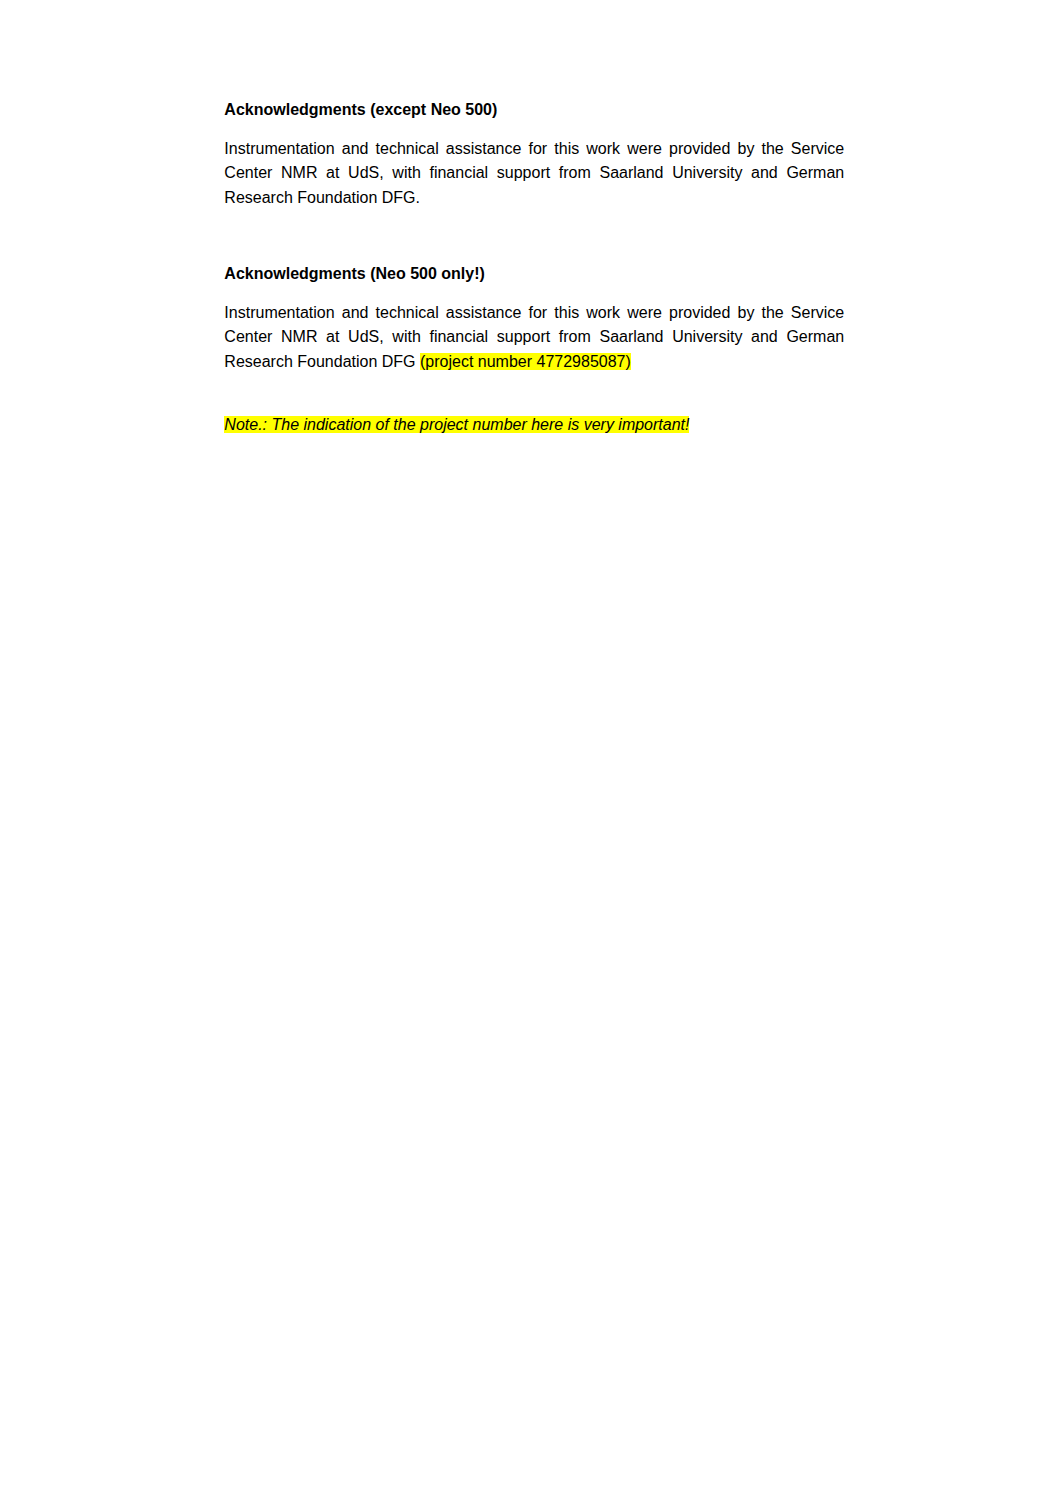Acknowledgments (except Neo 500)
Instrumentation and technical assistance for this work were provided by the Service Center NMR at UdS, with financial support from Saarland University and German Research Foundation DFG.
Acknowledgments (Neo 500 only!)
Instrumentation and technical assistance for this work were provided by the Service Center NMR at UdS, with financial support from Saarland University and German Research Foundation DFG (project number 4772985087)
Note.: The indication of the project number here is very important!